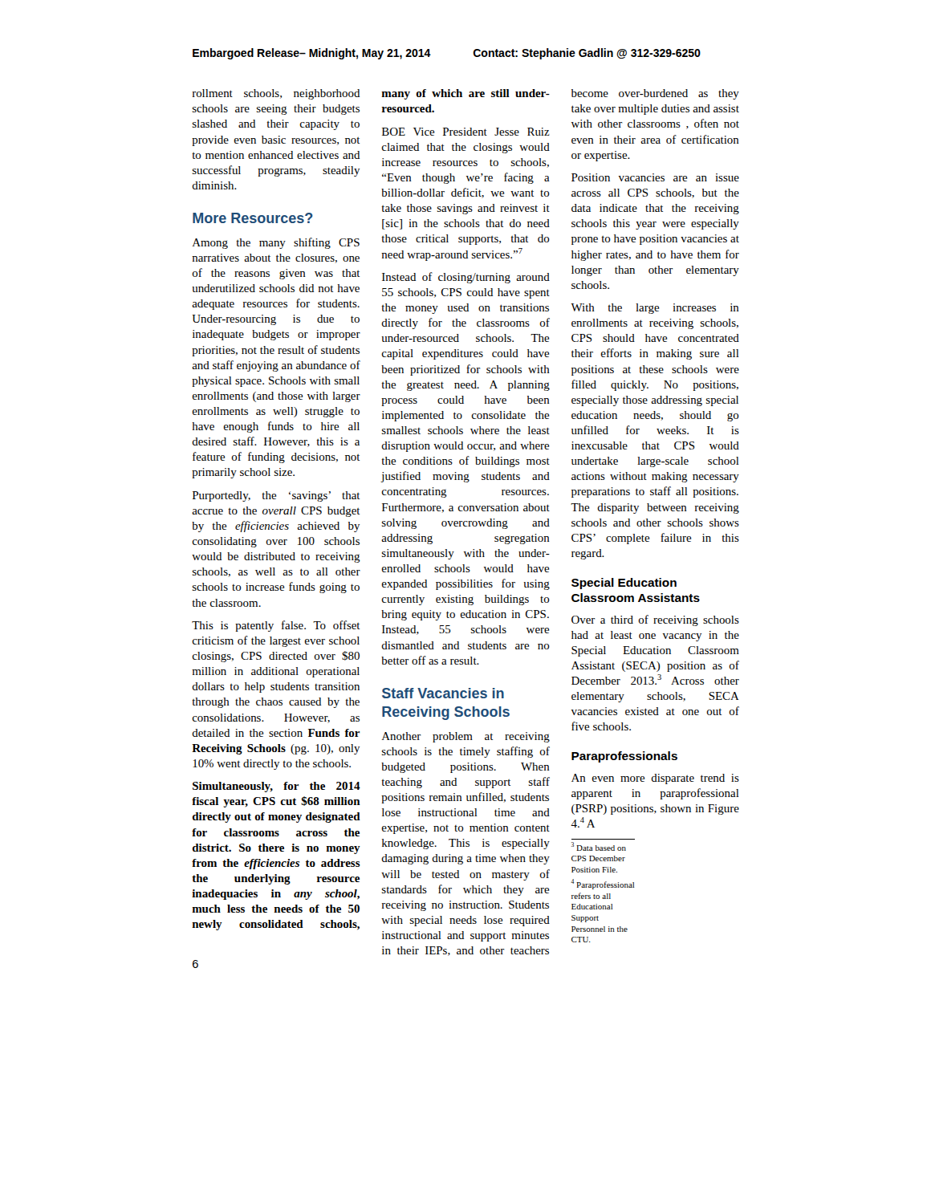Embargoed Release– Midnight, May 21, 2014 Contact: Stephanie Gadlin @ 312-329-6250
rollment schools, neighborhood schools are seeing their budgets slashed and their capacity to provide even basic resources, not to mention enhanced electives and successful programs, steadily diminish.
More Resources?
Among the many shifting CPS narratives about the closures, one of the reasons given was that underutilized schools did not have adequate resources for students. Under-resourcing is due to inadequate budgets or improper priorities, not the result of students and staff enjoying an abundance of physical space. Schools with small enrollments (and those with larger enrollments as well) struggle to have enough funds to hire all desired staff. However, this is a feature of funding decisions, not primarily school size.
Purportedly, the ‘savings’ that accrue to the overall CPS budget by the efficiencies achieved by consolidating over 100 schools would be distributed to receiving schools, as well as to all other schools to increase funds going to the classroom.
This is patently false. To offset criticism of the largest ever school closings, CPS directed over $80 million in additional operational dollars to help students transition through the chaos caused by the consolidations. However, as detailed in the section Funds for Receiving Schools (pg. 10), only 10% went directly to the schools.
Simultaneously, for the 2014 fiscal year, CPS cut $68 million directly out of money designated for classrooms across the district. So there is no money from the efficiencies to address the underlying resource inadequacies in any school, much less the needs of the 50 newly consolidated schools, many of which are still under-resourced.
BOE Vice President Jesse Ruiz claimed that the closings would increase resources to schools, “Even though we’re facing a billion-dollar deficit, we want to take those savings and reinvest it [sic] in the schools that do need those critical supports, that do need wrap-around services.”7
Instead of closing/turning around 55 schools, CPS could have spent the money used on transitions directly for the classrooms of under-resourced schools. The capital expenditures could have been prioritized for schools with the greatest need. A planning process could have been implemented to consolidate the smallest schools where the least disruption would occur, and where the conditions of buildings most justified moving students and concentrating resources. Furthermore, a conversation about solving overcrowding and addressing segregation simultaneously with the under-enrolled schools would have expanded possibilities for using currently existing buildings to bring equity to education in CPS. Instead, 55 schools were dismantled and students are no better off as a result.
Staff Vacancies in Receiving Schools
Another problem at receiving schools is the timely staffing of budgeted positions. When teaching and support staff positions remain unfilled, students lose instructional time and expertise, not to mention content knowledge. This is especially damaging during a time when they will be tested on mastery of standards for which they are receiving no instruction. Students with special needs lose required instructional and support minutes in their IEPs, and other teachers become over-burdened as they take over multiple duties and assist with other classrooms , often not even in their area of certification or expertise.
Position vacancies are an issue across all CPS schools, but the data indicate that the receiving schools this year were especially prone to have position vacancies at higher rates, and to have them for longer than other elementary schools.
With the large increases in enrollments at receiving schools, CPS should have concentrated their efforts in making sure all positions at these schools were filled quickly. No positions, especially those addressing special education needs, should go unfilled for weeks. It is inexcusable that CPS would undertake large-scale school actions without making necessary preparations to staff all positions. The disparity between receiving schools and other schools shows CPS’ complete failure in this regard.
Special Education Classroom Assistants
Over a third of receiving schools had at least one vacancy in the Special Education Classroom Assistant (SECA) position as of December 2013.3 Across other elementary schools, SECA vacancies existed at one out of five schools.
Paraprofessionals
An even more disparate trend is apparent in paraprofessional (PSRP) positions, shown in Figure 4.4 A
3 Data based on CPS December Position File.
4 Paraprofessional refers to all Educational Support Personnel in the CTU.
6